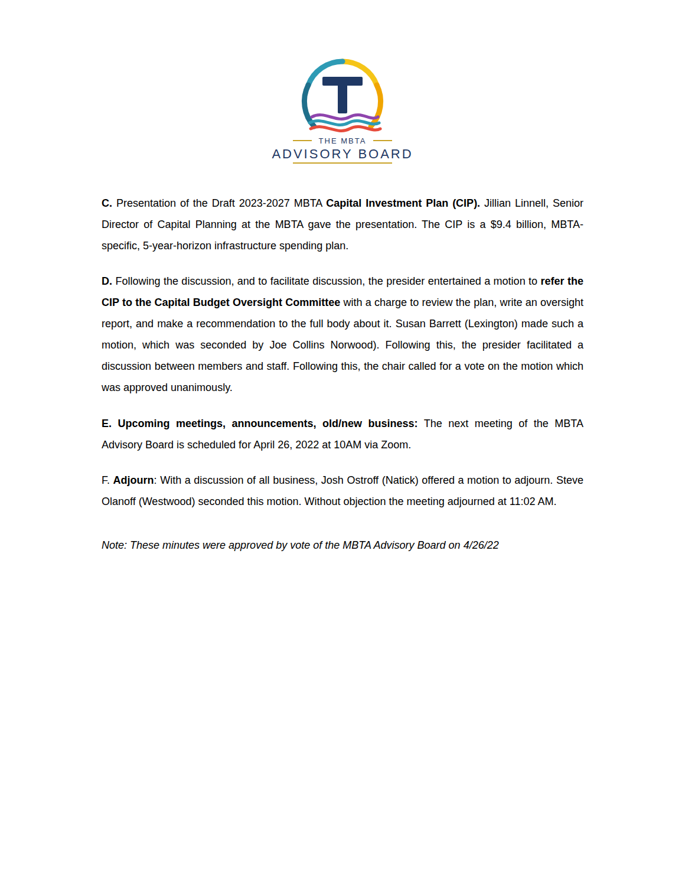THE MBTA ADVISORY BOARD
C. Presentation of the Draft 2023-2027 MBTA Capital Investment Plan (CIP). Jillian Linnell, Senior Director of Capital Planning at the MBTA gave the presentation. The CIP is a $9.4 billion, MBTA-specific, 5-year-horizon infrastructure spending plan.
D. Following the discussion, and to facilitate discussion, the presider entertained a motion to refer the CIP to the Capital Budget Oversight Committee with a charge to review the plan, write an oversight report, and make a recommendation to the full body about it. Susan Barrett (Lexington) made such a motion, which was seconded by Joe Collins Norwood). Following this, the presider facilitated a discussion between members and staff. Following this, the chair called for a vote on the motion which was approved unanimously.
E. Upcoming meetings, announcements, old/new business: The next meeting of the MBTA Advisory Board is scheduled for April 26, 2022 at 10AM via Zoom.
F. Adjourn: With a discussion of all business, Josh Ostroff (Natick) offered a motion to adjourn. Steve Olanoff (Westwood) seconded this motion. Without objection the meeting adjourned at 11:02 AM.
Note: These minutes were approved by vote of the MBTA Advisory Board on 4/26/22